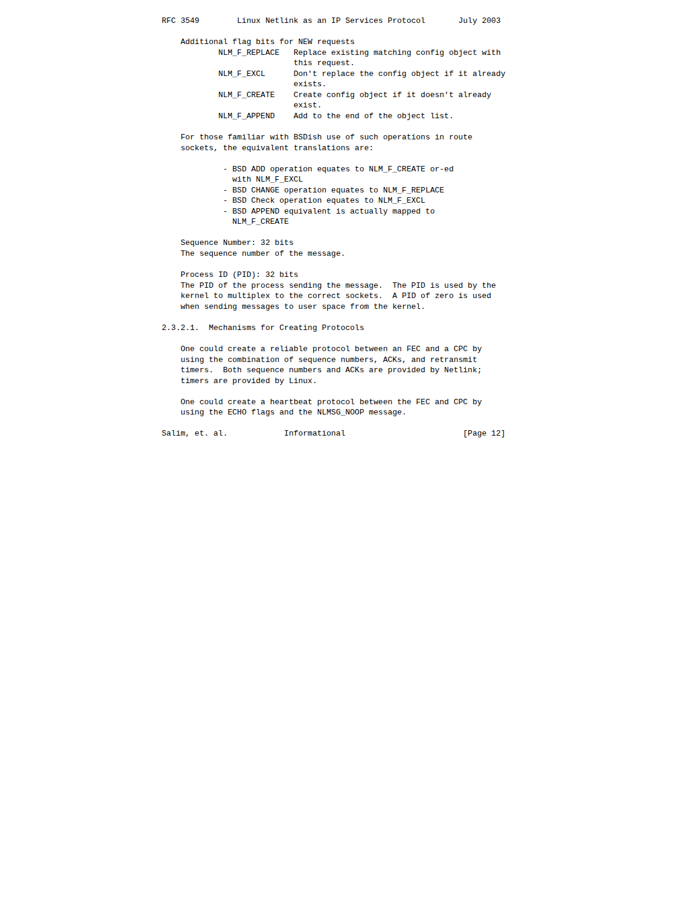RFC 3549        Linux Netlink as an IP Services Protocol       July 2003
    Additional flag bits for NEW requests
            NLM_F_REPLACE   Replace existing matching config object with
                            this request.
            NLM_F_EXCL      Don't replace the config object if it already
                            exists.
            NLM_F_CREATE    Create config object if it doesn't already
                            exist.
            NLM_F_APPEND    Add to the end of the object list.

    For those familiar with BSDish use of such operations in route
    sockets, the equivalent translations are:

             - BSD ADD operation equates to NLM_F_CREATE or-ed
               with NLM_F_EXCL
             - BSD CHANGE operation equates to NLM_F_REPLACE
             - BSD Check operation equates to NLM_F_EXCL
             - BSD APPEND equivalent is actually mapped to
               NLM_F_CREATE

    Sequence Number: 32 bits
    The sequence number of the message.

    Process ID (PID): 32 bits
    The PID of the process sending the message.  The PID is used by the
    kernel to multiplex to the correct sockets.  A PID of zero is used
    when sending messages to user space from the kernel.

2.3.2.1.  Mechanisms for Creating Protocols

    One could create a reliable protocol between an FEC and a CPC by
    using the combination of sequence numbers, ACKs, and retransmit
    timers.  Both sequence numbers and ACKs are provided by Netlink;
    timers are provided by Linux.

    One could create a heartbeat protocol between the FEC and CPC by
    using the ECHO flags and the NLMSG_NOOP message.
Salim, et. al.            Informational                         [Page 12]